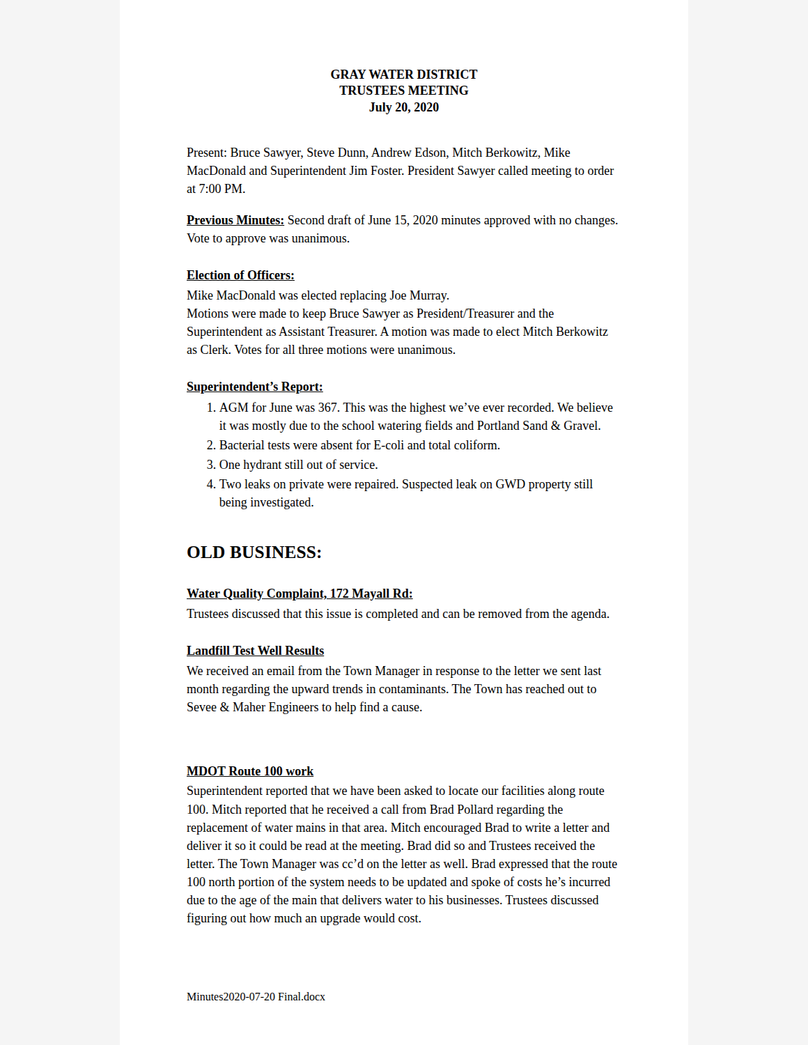GRAY WATER DISTRICT
TRUSTEES MEETING
July 20, 2020
Present: Bruce Sawyer, Steve Dunn, Andrew Edson, Mitch Berkowitz, Mike MacDonald and Superintendent Jim Foster. President Sawyer called meeting to order at 7:00 PM.
Previous Minutes: Second draft of June 15, 2020 minutes approved with no changes. Vote to approve was unanimous.
Election of Officers:
Mike MacDonald was elected replacing Joe Murray.
Motions were made to keep Bruce Sawyer as President/Treasurer and the Superintendent as Assistant Treasurer. A motion was made to elect Mitch Berkowitz as Clerk. Votes for all three motions were unanimous.
Superintendent’s Report:
AGM for June was 367. This was the highest we’ve ever recorded. We believe it was mostly due to the school watering fields and Portland Sand & Gravel.
Bacterial tests were absent for E-coli and total coliform.
One hydrant still out of service.
Two leaks on private were repaired. Suspected leak on GWD property still being investigated.
OLD BUSINESS:
Water Quality Complaint, 172 Mayall Rd:
Trustees discussed that this issue is completed and can be removed from the agenda.
Landfill Test Well Results
We received an email from the Town Manager in response to the letter we sent last month regarding the upward trends in contaminants. The Town has reached out to Sevee & Maher Engineers to help find a cause.
MDOT Route 100 work
Superintendent reported that we have been asked to locate our facilities along route 100. Mitch reported that he received a call from Brad Pollard regarding the replacement of water mains in that area. Mitch encouraged Brad to write a letter and deliver it so it could be read at the meeting. Brad did so and Trustees received the letter. The Town Manager was cc’d on the letter as well. Brad expressed that the route 100 north portion of the system needs to be updated and spoke of costs he’s incurred due to the age of the main that delivers water to his businesses. Trustees discussed figuring out how much an upgrade would cost.
Minutes2020-07-20 Final.docx